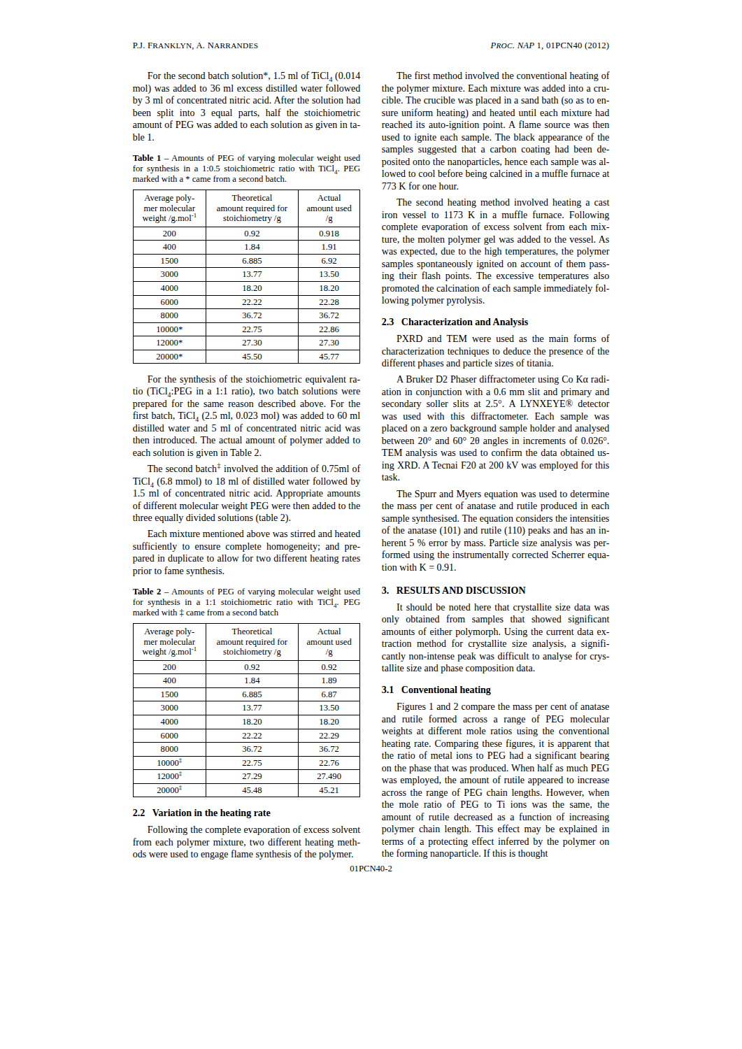P.J. FRANKLYN, A. NARRANDES
PROC. NAP 1, 01PCN40 (2012)
For the second batch solution*, 1.5 ml of TiCl4 (0.014 mol) was added to 36 ml excess distilled water followed by 3 ml of concentrated nitric acid. After the solution had been split into 3 equal parts, half the stoichiometric amount of PEG was added to each solution as given in table 1.
Table 1 – Amounts of PEG of varying molecular weight used for synthesis in a 1:0.5 stoichiometric ratio with TiCl4. PEG marked with a * came from a second batch.
| Average poly- mer molecular weight /g.mol -1 | Theoretical amount required for stoichiometry /g | Actual amount used /g |
| --- | --- | --- |
| 200 | 0.92 | 0.918 |
| 400 | 1.84 | 1.91 |
| 1500 | 6.885 | 6.92 |
| 3000 | 13.77 | 13.50 |
| 4000 | 18.20 | 18.20 |
| 6000 | 22.22 | 22.28 |
| 8000 | 36.72 | 36.72 |
| 10000* | 22.75 | 22.86 |
| 12000* | 27.30 | 27.30 |
| 20000* | 45.50 | 45.77 |
For the synthesis of the stoichiometric equivalent ratio (TiCl4:PEG in a 1:1 ratio), two batch solutions were prepared for the same reason described above. For the first batch, TiCl4 (2.5 ml, 0.023 mol) was added to 60 ml distilled water and 5 ml of concentrated nitric acid was then introduced. The actual amount of polymer added to each solution is given in Table 2.
The second batch‡ involved the addition of 0.75ml of TiCl4 (6.8 mmol) to 18 ml of distilled water followed by 1.5 ml of concentrated nitric acid. Appropriate amounts of different molecular weight PEG were then added to the three equally divided solutions (table 2).
Each mixture mentioned above was stirred and heated sufficiently to ensure complete homogeneity; and prepared in duplicate to allow for two different heating rates prior to fame synthesis.
Table 2 – Amounts of PEG of varying molecular weight used for synthesis in a 1:1 stoichiometric ratio with TiCl4. PEG marked with ‡ came from a second batch
| Average poly- mer molecular weight /g.mol -1 | Theoretical amount required for stoichiometry /g | Actual amount used /g |
| --- | --- | --- |
| 200 | 0.92 | 0.92 |
| 400 | 1.84 | 1.89 |
| 1500 | 6.885 | 6.87 |
| 3000 | 13.77 | 13.50 |
| 4000 | 18.20 | 18.20 |
| 6000 | 22.22 | 22.29 |
| 8000 | 36.72 | 36.72 |
| 10000 ‡ | 22.75 | 22.76 |
| 12000 ‡ | 27.29 | 27.490 |
| 20000 ‡ | 45.48 | 45.21 |
2.2 Variation in the heating rate
Following the complete evaporation of excess solvent from each polymer mixture, two different heating methods were used to engage flame synthesis of the polymer.
The first method involved the conventional heating of the polymer mixture. Each mixture was added into a crucible. The crucible was placed in a sand bath (so as to ensure uniform heating) and heated until each mixture had reached its auto-ignition point. A flame source was then used to ignite each sample. The black appearance of the samples suggested that a carbon coating had been deposited onto the nanoparticles, hence each sample was allowed to cool before being calcined in a muffle furnace at 773 K for one hour.
The second heating method involved heating a cast iron vessel to 1173 K in a muffle furnace. Following complete evaporation of excess solvent from each mixture, the molten polymer gel was added to the vessel. As was expected, due to the high temperatures, the polymer samples spontaneously ignited on account of them passing their flash points. The excessive temperatures also promoted the calcination of each sample immediately following polymer pyrolysis.
2.3 Characterization and Analysis
PXRD and TEM were used as the main forms of characterization techniques to deduce the presence of the different phases and particle sizes of titania.
A Bruker D2 Phaser diffractometer using Co Kα radiation in conjunction with a 0.6 mm slit and primary and secondary soller slits at 2.5°. A LYNXEYE® detector was used with this diffractometer. Each sample was placed on a zero background sample holder and analysed between 20° and 60° 2θ angles in increments of 0.026°. TEM analysis was used to confirm the data obtained using XRD. A Tecnai F20 at 200 kV was employed for this task.
The Spurr and Myers equation was used to determine the mass per cent of anatase and rutile produced in each sample synthesised. The equation considers the intensities of the anatase (101) and rutile (110) peaks and has an inherent 5 % error by mass. Particle size analysis was performed using the instrumentally corrected Scherrer equation with K = 0.91.
3. RESULTS AND DISCUSSION
It should be noted here that crystallite size data was only obtained from samples that showed significant amounts of either polymorph. Using the current data extraction method for crystallite size analysis, a significantly non-intense peak was difficult to analyse for crystallite size and phase composition data.
3.1 Conventional heating
Figures 1 and 2 compare the mass per cent of anatase and rutile formed across a range of PEG molecular weights at different mole ratios using the conventional heating rate. Comparing these figures, it is apparent that the ratio of metal ions to PEG had a significant bearing on the phase that was produced. When half as much PEG was employed, the amount of rutile appeared to increase across the range of PEG chain lengths. However, when the mole ratio of PEG to Ti ions was the same, the amount of rutile decreased as a function of increasing polymer chain length. This effect may be explained in terms of a protecting effect inferred by the polymer on the forming nanoparticle. If this is thought
01PCN40-2